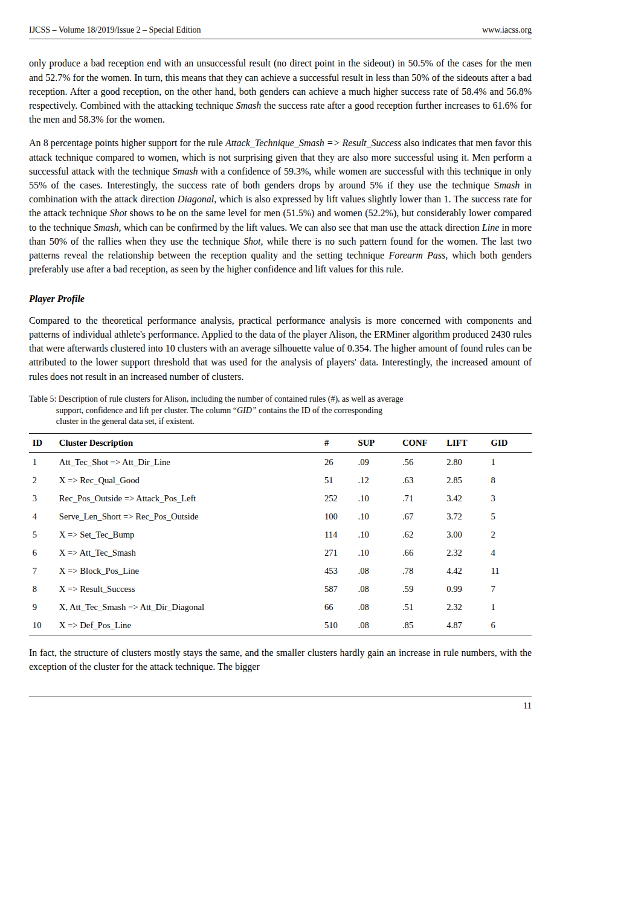IJCSS – Volume 18/2019/Issue 2 – Special Edition
www.iacss.org
only produce a bad reception end with an unsuccessful result (no direct point in the sideout) in 50.5% of the cases for the men and 52.7% for the women. In turn, this means that they can achieve a successful result in less than 50% of the sideouts after a bad reception. After a good reception, on the other hand, both genders can achieve a much higher success rate of 58.4% and 56.8% respectively. Combined with the attacking technique Smash the success rate after a good reception further increases to 61.6% for the men and 58.3% for the women.
An 8 percentage points higher support for the rule Attack_Technique_Smash => Result_Success also indicates that men favor this attack technique compared to women, which is not surprising given that they are also more successful using it. Men perform a successful attack with the technique Smash with a confidence of 59.3%, while women are successful with this technique in only 55% of the cases. Interestingly, the success rate of both genders drops by around 5% if they use the technique Smash in combination with the attack direction Diagonal, which is also expressed by lift values slightly lower than 1. The success rate for the attack technique Shot shows to be on the same level for men (51.5%) and women (52.2%), but considerably lower compared to the technique Smash, which can be confirmed by the lift values. We can also see that man use the attack direction Line in more than 50% of the rallies when they use the technique Shot, while there is no such pattern found for the women. The last two patterns reveal the relationship between the reception quality and the setting technique Forearm Pass, which both genders preferably use after a bad reception, as seen by the higher confidence and lift values for this rule.
Player Profile
Compared to the theoretical performance analysis, practical performance analysis is more concerned with components and patterns of individual athlete's performance. Applied to the data of the player Alison, the ERMiner algorithm produced 2430 rules that were afterwards clustered into 10 clusters with an average silhouette value of 0.354. The higher amount of found rules can be attributed to the lower support threshold that was used for the analysis of players' data. Interestingly, the increased amount of rules does not result in an increased number of clusters.
Table 5: Description of rule clusters for Alison, including the number of contained rules (#), as well as average support, confidence and lift per cluster. The column “GID” contains the ID of the corresponding cluster in the general data set, if existent.
| ID | Cluster Description | # | SUP | CONF | LIFT | GID |
| --- | --- | --- | --- | --- | --- | --- |
| 1 | Att_Tec_Shot => Att_Dir_Line | 26 | .09 | .56 | 2.80 | 1 |
| 2 | X => Rec_Qual_Good | 51 | .12 | .63 | 2.85 | 8 |
| 3 | Rec_Pos_Outside => Attack_Pos_Left | 252 | .10 | .71 | 3.42 | 3 |
| 4 | Serve_Len_Short => Rec_Pos_Outside | 100 | .10 | .67 | 3.72 | 5 |
| 5 | X => Set_Tec_Bump | 114 | .10 | .62 | 3.00 | 2 |
| 6 | X => Att_Tec_Smash | 271 | .10 | .66 | 2.32 | 4 |
| 7 | X => Block_Pos_Line | 453 | .08 | .78 | 4.42 | 11 |
| 8 | X => Result_Success | 587 | .08 | .59 | 0.99 | 7 |
| 9 | X, Att_Tec_Smash => Att_Dir_Diagonal | 66 | .08 | .51 | 2.32 | 1 |
| 10 | X => Def_Pos_Line | 510 | .08 | .85 | 4.87 | 6 |
In fact, the structure of clusters mostly stays the same, and the smaller clusters hardly gain an increase in rule numbers, with the exception of the cluster for the attack technique. The bigger
11